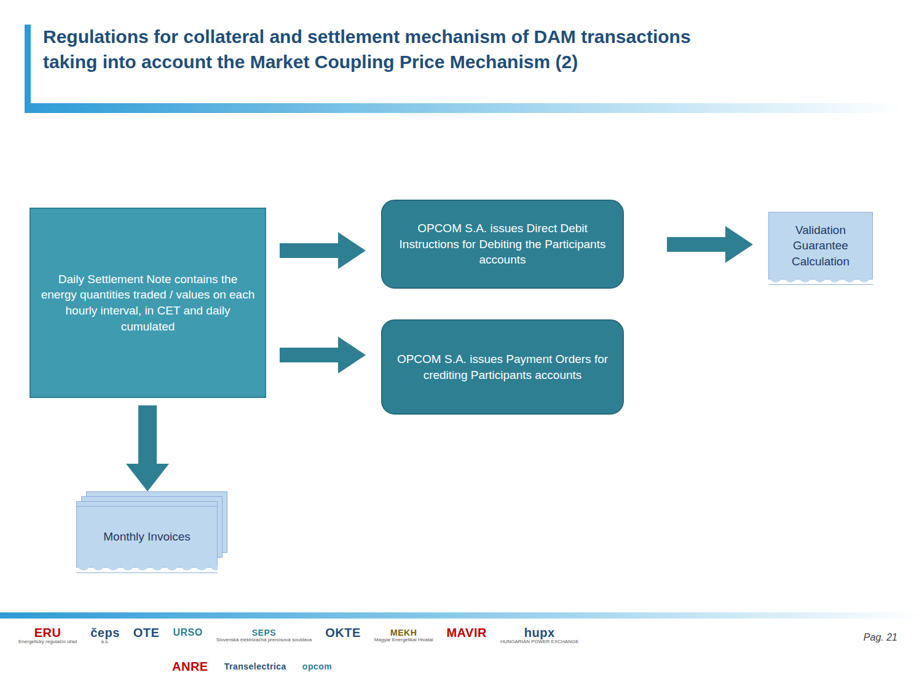Regulations for collateral and settlement mechanism of DAM transactions
taking into account the Market Coupling Price Mechanism (2)
Daily Settlement Note contains the energy quantities traded / values on each hourly interval, in CET and daily cumulated
OPCOM S.A. issues Direct Debit Instructions for Debiting the Participants accounts
OPCOM S.A. issues Payment Orders for crediting Participants accounts
Validation Guarantee Calculation
Monthly Invoices
Pag. 21
ERU Energetický regulační úřad
čeps a.s.
OTE
URSO
SEPS Slovenská elektrizačná prenosová soustava
OKTE
MEKH Magyar Energetikai Hivatal
MAVIR
hupx HUNGARIAN POWER EXCHANGE
ANRE
Transelectrica
opcom